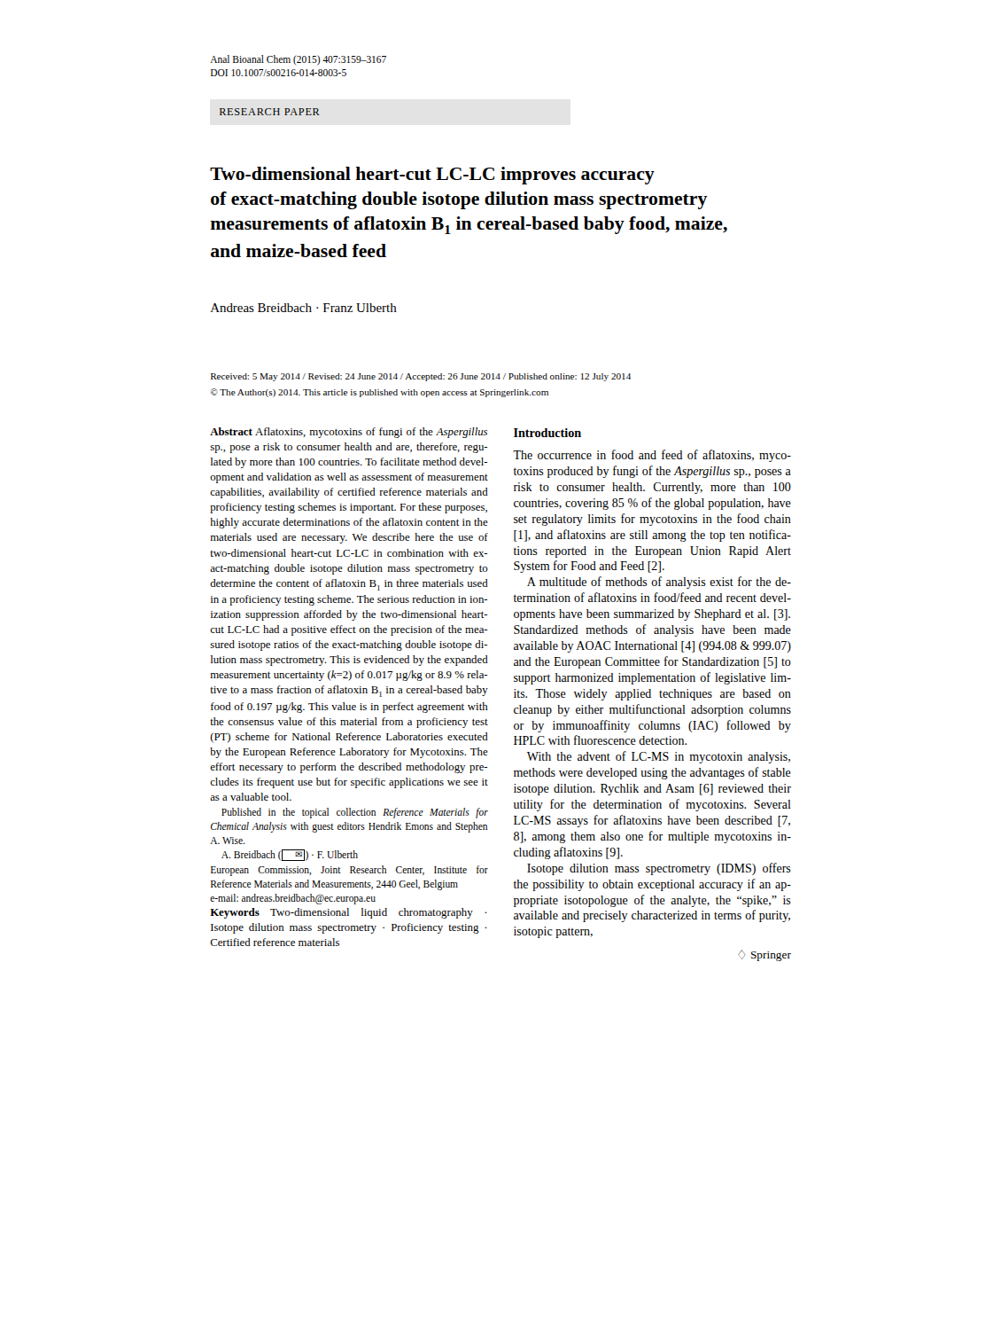Anal Bioanal Chem (2015) 407:3159–3167
DOI 10.1007/s00216-014-8003-5
Research Paper
Two-dimensional heart-cut LC-LC improves accuracy
of exact-matching double isotope dilution mass spectrometry
measurements of aflatoxin B1 in cereal-based baby food, maize,
and maize-based feed
Andreas Breidbach · Franz Ulberth
Received: 5 May 2014 / Revised: 24 June 2014 / Accepted: 26 June 2014 / Published online: 12 July 2014
© The Author(s) 2014. This article is published with open access at Springerlink.com
Abstract Aflatoxins, mycotoxins of fungi of the Aspergillus sp., pose a risk to consumer health and are, therefore, regulated by more than 100 countries. To facilitate method development and validation as well as assessment of measurement capabilities, availability of certified reference materials and proficiency testing schemes is important. For these purposes, highly accurate determinations of the aflatoxin content in the materials used are necessary. We describe here the use of two-dimensional heart-cut LC-LC in combination with exact-matching double isotope dilution mass spectrometry to determine the content of aflatoxin B1 in three materials used in a proficiency testing scheme. The serious reduction in ionization suppression afforded by the two-dimensional heart-cut LC-LC had a positive effect on the precision of the measured isotope ratios of the exact-matching double isotope dilution mass spectrometry. This is evidenced by the expanded measurement uncertainty (k=2) of 0.017 µg/kg or 8.9 % relative to a mass fraction of aflatoxin B1 in a cereal-based baby food of 0.197 µg/kg. This value is in perfect agreement with the consensus value of this material from a proficiency test (PT) scheme for National Reference Laboratories executed by the European Reference Laboratory for Mycotoxins. The effort necessary to perform the described methodology precludes its frequent use but for specific applications we see it as a valuable tool.
Published in the topical collection Reference Materials for Chemical Analysis with guest editors Hendrik Emons and Stephen A. Wise.
A. Breidbach (✉) · F. Ulberth
European Commission, Joint Research Center, Institute for Reference Materials and Measurements, 2440 Geel, Belgium
e-mail: andreas.breidbach@ec.europa.eu
Keywords Two-dimensional liquid chromatography · Isotope dilution mass spectrometry · Proficiency testing · Certified reference materials
Introduction
The occurrence in food and feed of aflatoxins, mycotoxins produced by fungi of the Aspergillus sp., poses a risk to consumer health. Currently, more than 100 countries, covering 85 % of the global population, have set regulatory limits for mycotoxins in the food chain [1], and aflatoxins are still among the top ten notifications reported in the European Union Rapid Alert System for Food and Feed [2].
A multitude of methods of analysis exist for the determination of aflatoxins in food/feed and recent developments have been summarized by Shephard et al. [3]. Standardized methods of analysis have been made available by AOAC International [4] (994.08 & 999.07) and the European Committee for Standardization [5] to support harmonized implementation of legislative limits. Those widely applied techniques are based on cleanup by either multifunctional adsorption columns or by immunoaffinity columns (IAC) followed by HPLC with fluorescence detection.
With the advent of LC-MS in mycotoxin analysis, methods were developed using the advantages of stable isotope dilution. Rychlik and Asam [6] reviewed their utility for the determination of mycotoxins. Several LC-MS assays for aflatoxins have been described [7, 8], among them also one for multiple mycotoxins including aflatoxins [9].
Isotope dilution mass spectrometry (IDMS) offers the possibility to obtain exceptional accuracy if an appropriate isotopologue of the analyte, the “spike,” is available and precisely characterized in terms of purity, isotopic pattern,
♢Springer